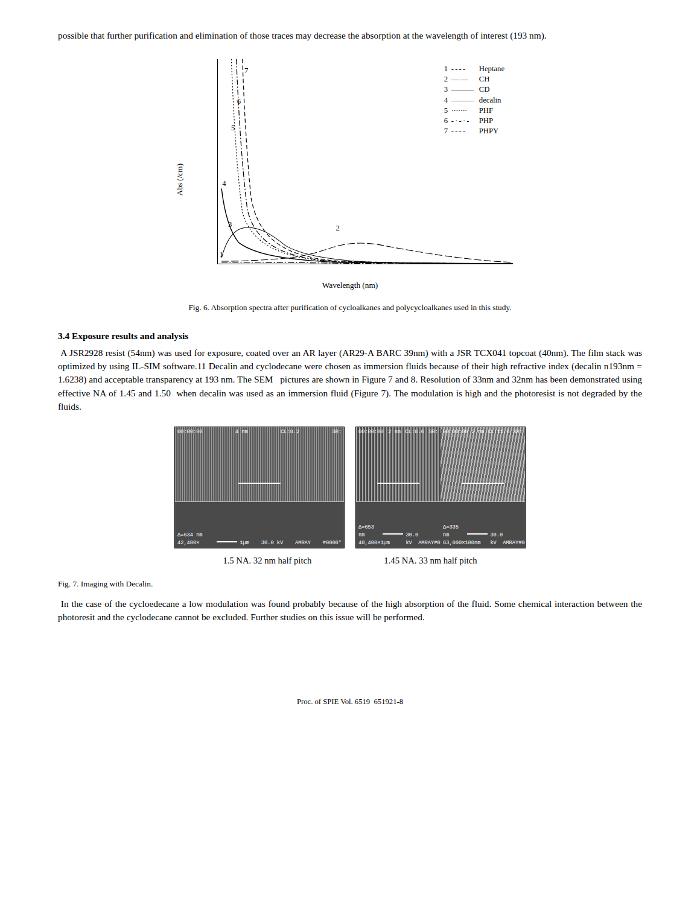possible that further purification and elimination of those traces may decrease the absorption at the wavelength of interest (193 nm).
Abs (/cm)
1
0.9
0.8
0.7
0.6
0.5
0.4
0.3
0.2
0.1
0
190
210
230
250
270
290
310
330
350
7
6
5
4
3
1
2
1- - - -Heptane
2— —CH
3———CD
4———decalin
5·······PHF
6- · - · -PHP
7- - - -PHPY
Wavelength (nm)
Fig. 6. Absorption spectra after purification of cycloalkanes and polycycloalkanes used in this study.
3.4 Exposure results and analysis
A JSR2928 resist (54nm) was used for exposure, coated over an AR layer (AR29-A BARC 39nm) with a JSR TCX041 topcoat (40nm). The film stack was optimized by using IL-SIM software.11 Decalin and cyclodecane were chosen as immersion fluids because of their high refractive index (decalin n193nm = 1.6238) and acceptable transparency at 193 nm. The SEM pictures are shown in Figure 7 and 8. Resolution of 33nm and 32nm has been demonstrated using effective NA of 1.45 and 1.50 when decalin was used as an immersion fluid (Figure 7). The modulation is high and the photoresist is not degraded by the fluids.
00:00:00 4 nm CL:8.2 SR:
Δ=634 nm
42,400× 1µm 30.0 kV AMRAY #0000*
00:00:00 2 nm CL:8.6 SR:
Δ=653 nm
40,400× 1µm 30.0 kV AMRAY #0000*
00:00:00 2 nm CL:11.6 SR:
Δ=335 nm
63,000× 100nm 30.0 kV AMRAY #0000*
1.5 NA. 32 nm half pitch 1.45 NA. 33 nm half pitch
Fig. 7. Imaging with Decalin.
In the case of the cycloedecane a low modulation was found probably because of the high absorption of the fluid. Some chemical interaction between the photoresit and the cyclodecane cannot be excluded. Further studies on this issue will be performed.
Proc. of SPIE Vol. 6519 651921-8